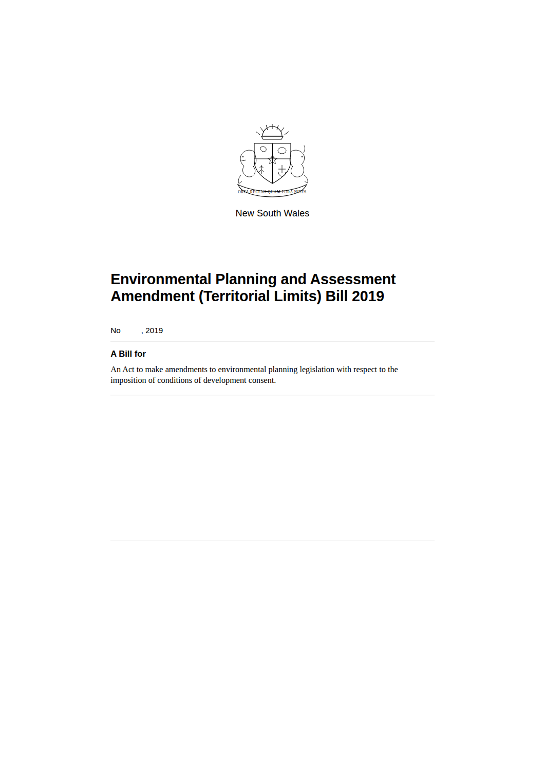ORTA RECENS QUAM PURA NITES
New South Wales
Environmental Planning and Assessment Amendment (Territorial Limits) Bill 2019
No, 2019
A Bill for
An Act to make amendments to environmental planning legislation with respect to the imposition of conditions of development consent.